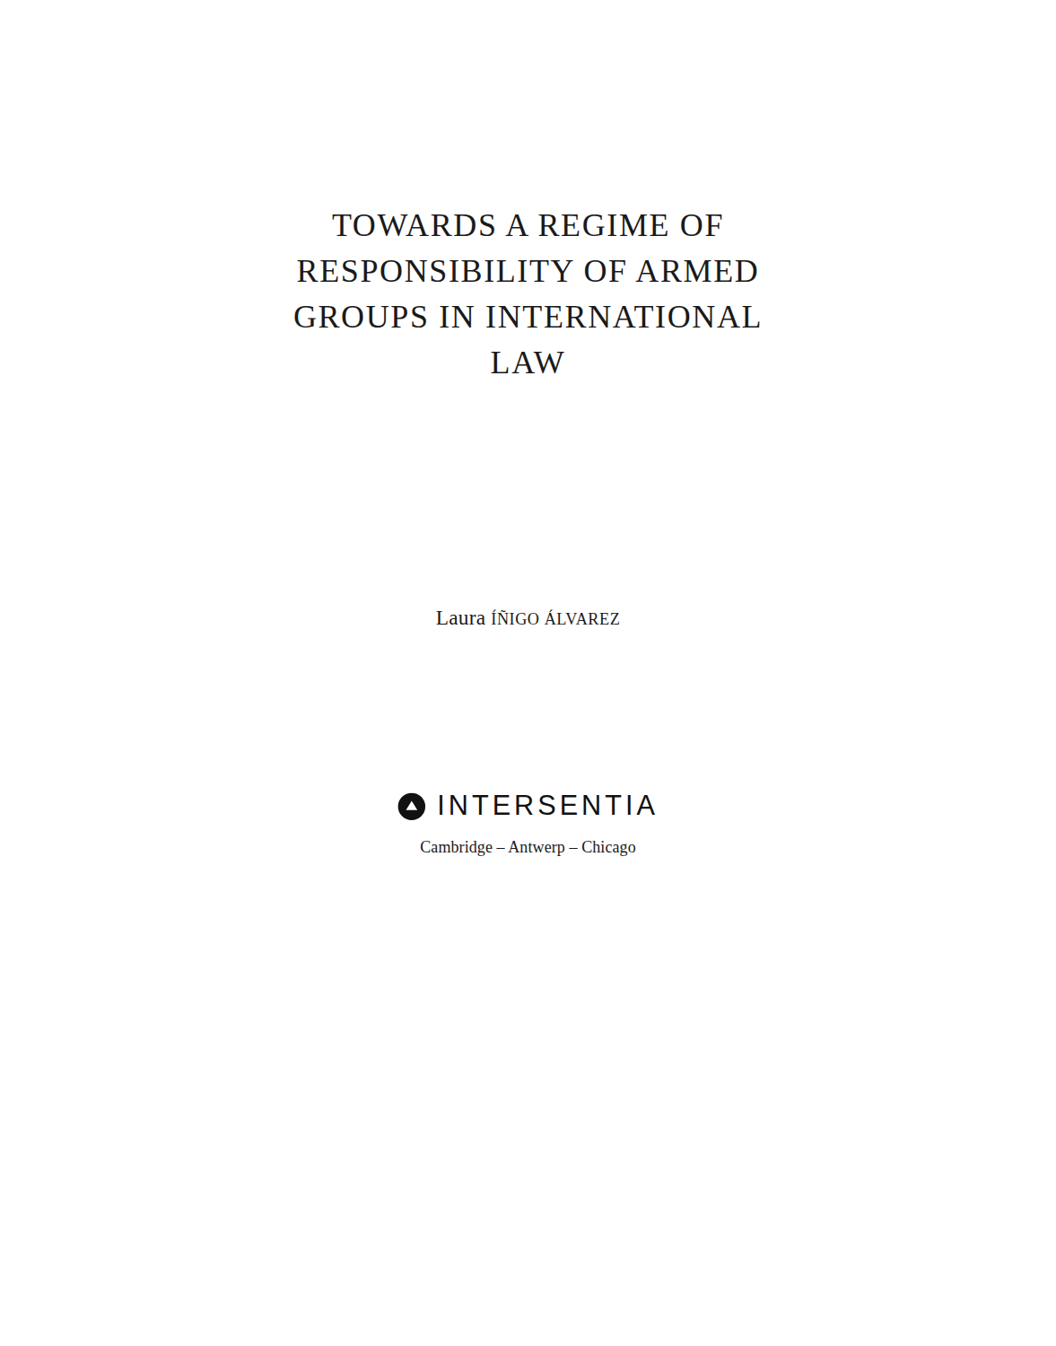Towards a Regime of
Responsibility of Armed
Groups in International Law
Laura ÍÑIGO ÁLVAREZ
INTERSENTIA
Cambridge – Antwerp – Chicago